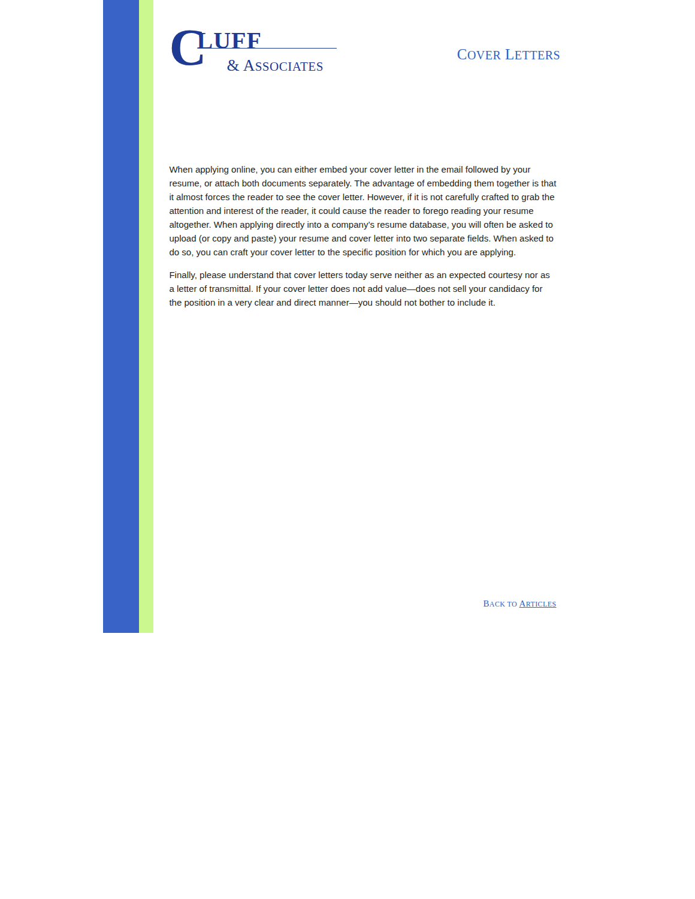CLUFF & ASSOCIATES
COVER LETTERS
When applying online, you can either embed your cover letter in the email followed by your resume, or attach both documents separately. The advantage of embedding them together is that it almost forces the reader to see the cover letter. However, if it is not carefully crafted to grab the attention and interest of the reader, it could cause the reader to forego reading your resume altogether. When applying directly into a company’s resume database, you will often be asked to upload (or copy and paste) your resume and cover letter into two separate fields. When asked to do so, you can craft your cover letter to the specific position for which you are applying.
Finally, please understand that cover letters today serve neither as an expected courtesy nor as a letter of transmittal. If your cover letter does not add value—does not sell your candidacy for the position in a very clear and direct manner—you should not bother to include it.
BACK TO ARTICLES